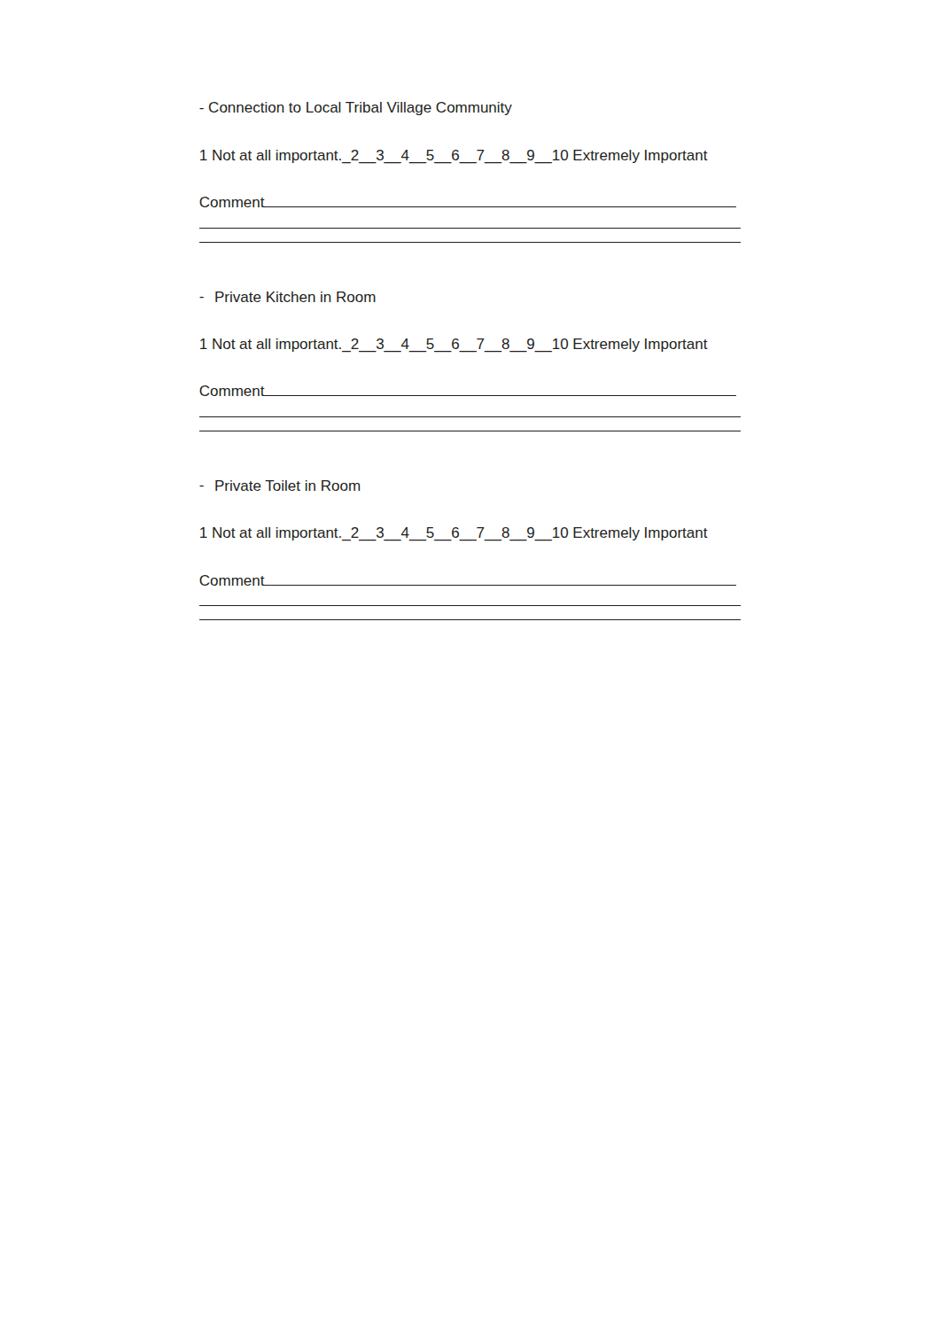- Connection to Local Tribal Village Community
1 Not at all important._2__3__4__5__6__7__8__9__10 Extremely Important
Comment
Private Kitchen in Room
1 Not at all important._2__3__4__5__6__7__8__9__10 Extremely Important
Comment
Private Toilet in Room
1 Not at all important._2__3__4__5__6__7__8__9__10 Extremely Important
Comment